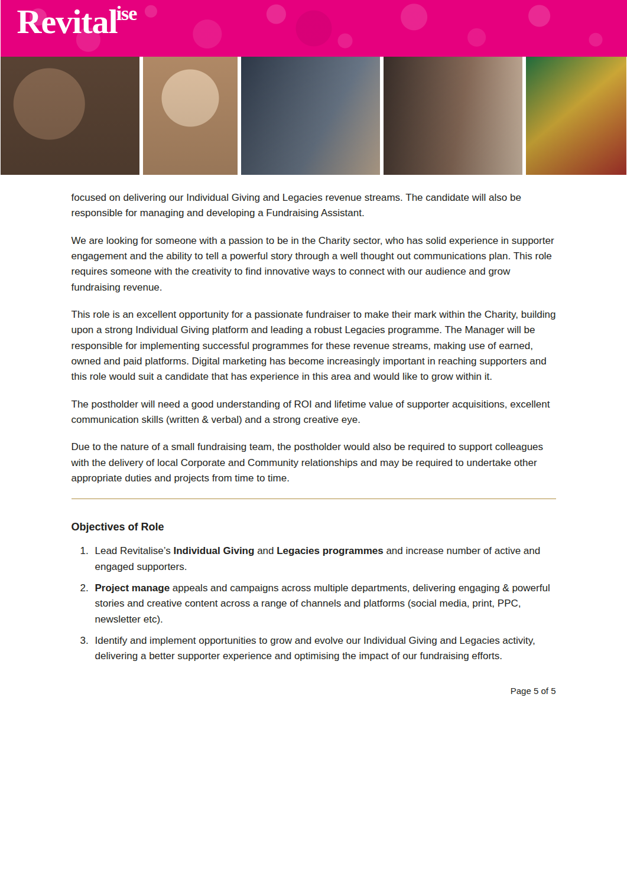Revitalise
focused on delivering our Individual Giving and Legacies revenue streams. The candidate will also be responsible for managing and developing a Fundraising Assistant.
We are looking for someone with a passion to be in the Charity sector, who has solid experience in supporter engagement and the ability to tell a powerful story through a well thought out communications plan. This role requires someone with the creativity to find innovative ways to connect with our audience and grow fundraising revenue.
This role is an excellent opportunity for a passionate fundraiser to make their mark within the Charity, building upon a strong Individual Giving platform and leading a robust Legacies programme. The Manager will be responsible for implementing successful programmes for these revenue streams, making use of earned, owned and paid platforms. Digital marketing has become increasingly important in reaching supporters and this role would suit a candidate that has experience in this area and would like to grow within it.
The postholder will need a good understanding of ROI and lifetime value of supporter acquisitions, excellent communication skills (written & verbal) and a strong creative eye.
Due to the nature of a small fundraising team, the postholder would also be required to support colleagues with the delivery of local Corporate and Community relationships and may be required to undertake other appropriate duties and projects from time to time.
Objectives of Role
Lead Revitalise’s Individual Giving and Legacies programmes and increase number of active and engaged supporters.
Project manage appeals and campaigns across multiple departments, delivering engaging & powerful stories and creative content across a range of channels and platforms (social media, print, PPC, newsletter etc).
Identify and implement opportunities to grow and evolve our Individual Giving and Legacies activity, delivering a better supporter experience and optimising the impact of our fundraising efforts.
Page 5 of 5